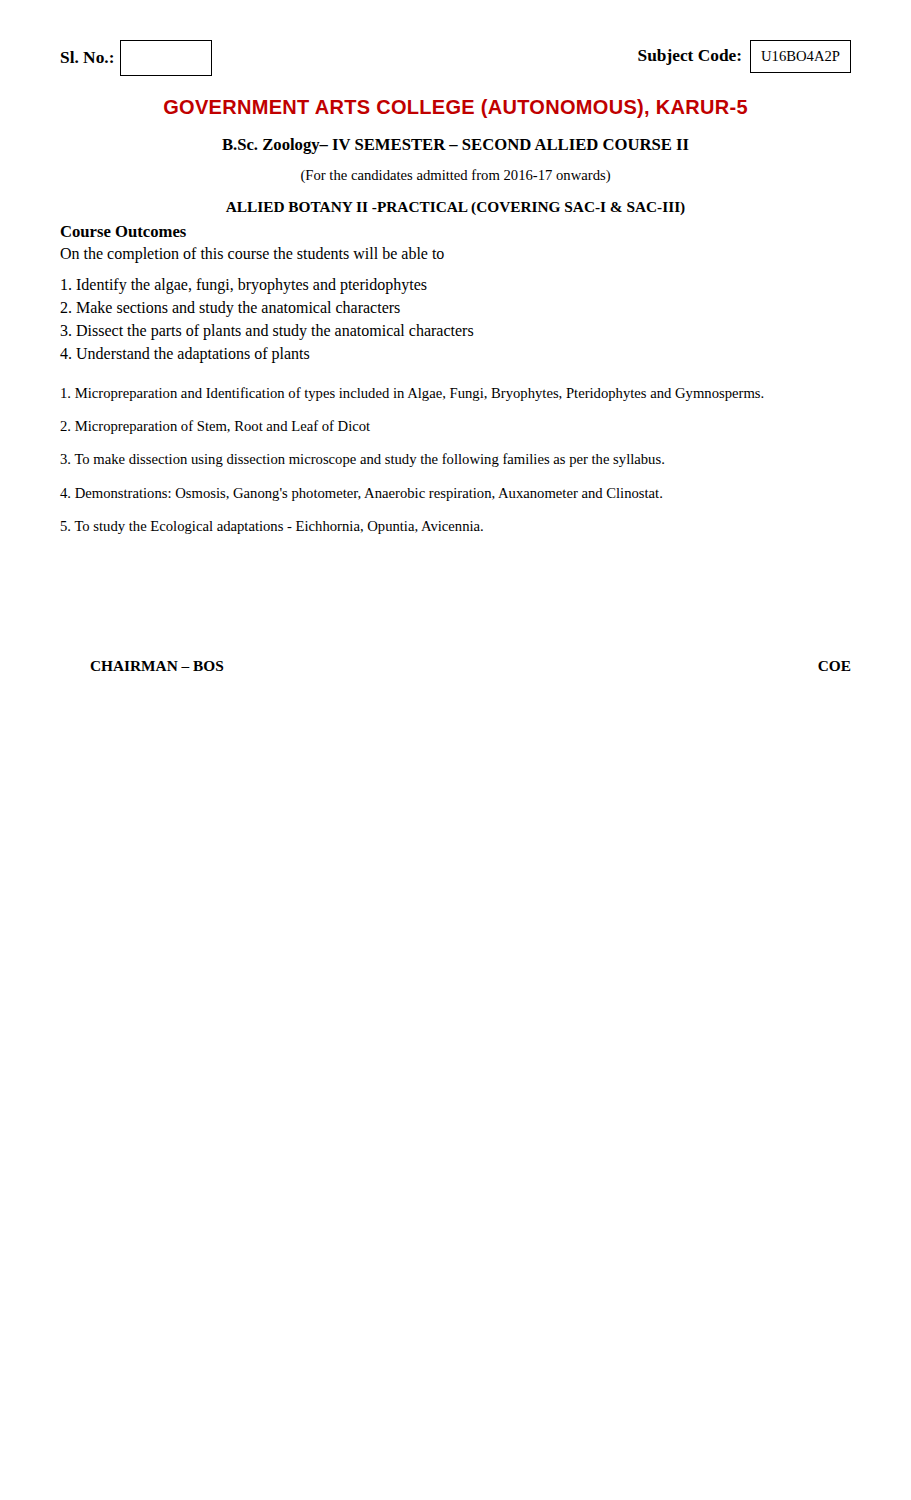Sl. No.:
Subject Code:U16BO4A2P
GOVERNMENT ARTS COLLEGE (AUTONOMOUS), KARUR-5
B.Sc. Zoology– IV SEMESTER – SECOND ALLIED COURSE II
(For the candidates admitted from 2016-17 onwards)
ALLIED BOTANY II -PRACTICAL (COVERING SAC-I & SAC-III)
Course Outcomes
On the completion of this course the students will be able to
1. Identify the algae, fungi, bryophytes and pteridophytes
2. Make sections and study the anatomical characters
3. Dissect the parts of plants and study the anatomical characters
4. Understand the adaptations of plants
1. Micropreparation and Identification of types included in Algae, Fungi, Bryophytes, Pteridophytes and Gymnosperms.
2. Micropreparation of Stem, Root and Leaf of Dicot
3. To make dissection using dissection microscope and study the following families as per the syllabus.
4. Demonstrations: Osmosis, Ganong's photometer, Anaerobic respiration, Auxanometer and Clinostat.
5. To study the Ecological adaptations - Eichhornia, Opuntia, Avicennia.
CHAIRMAN – BOS COE